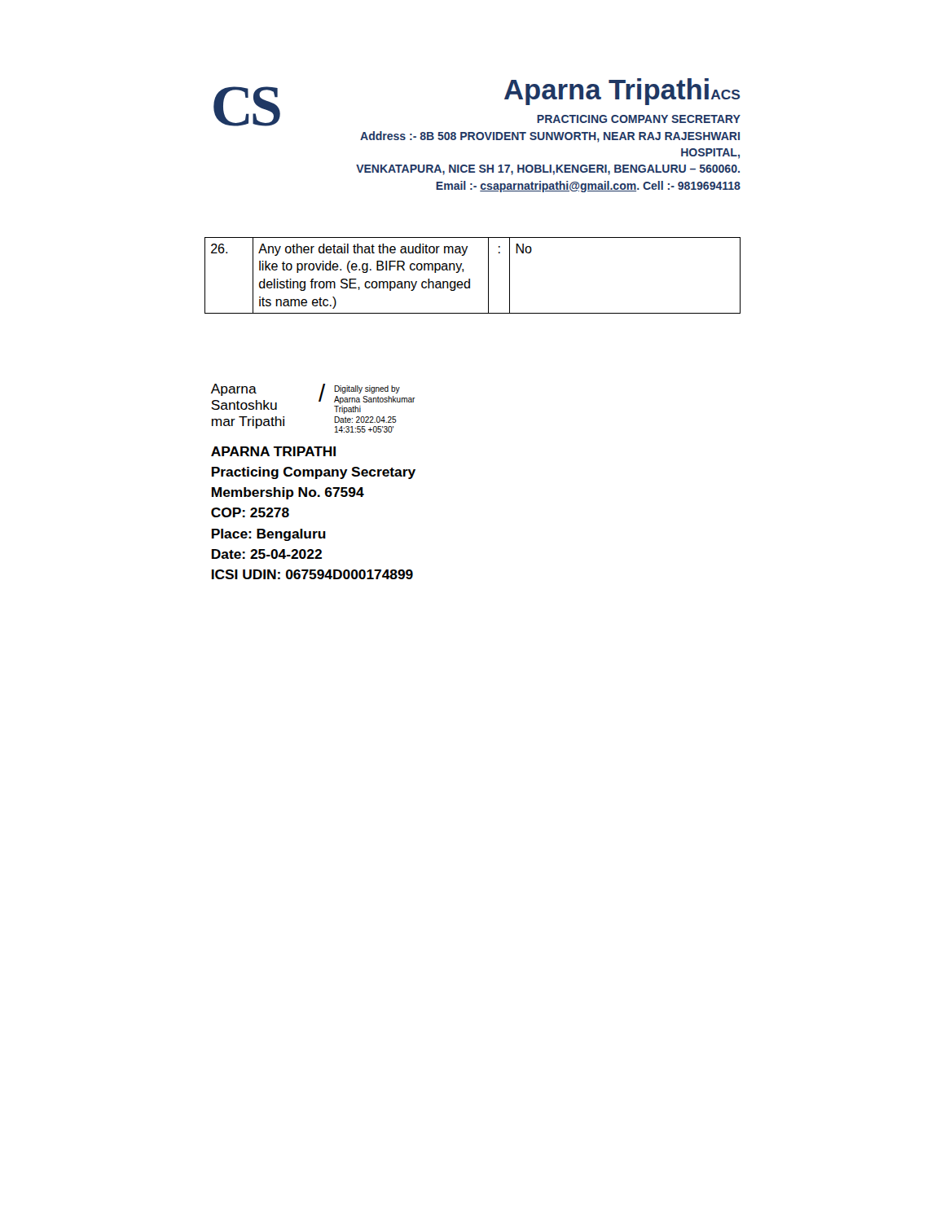CS
Aparna TripathiACS
PRACTICING COMPANY SECRETARY
Address :- 8B 508 PROVIDENT SUNWORTH, NEAR RAJ RAJESHWARI HOSPITAL,
VENKATAPURA, NICE SH 17, HOBLI,KENGERI, BENGALURU – 560060.
Email :- csaparnatripathi@gmail.com. Cell :- 9819694118
| 26. | Any other detail that the auditor may like to provide. (e.g. BIFR company, delisting from SE, company changed its name etc.) | : | No |
Aparna
Santoshku
mar Tripathi
/ Digitally signed by
Aparna Santoshkumar
Tripathi
Date: 2022.04.25
14:31:55 +05'30'
APARNA TRIPATHI
Practicing Company Secretary
Membership No. 67594
COP: 25278
Place: Bengaluru
Date: 25-04-2022
ICSI UDIN: 067594D000174899